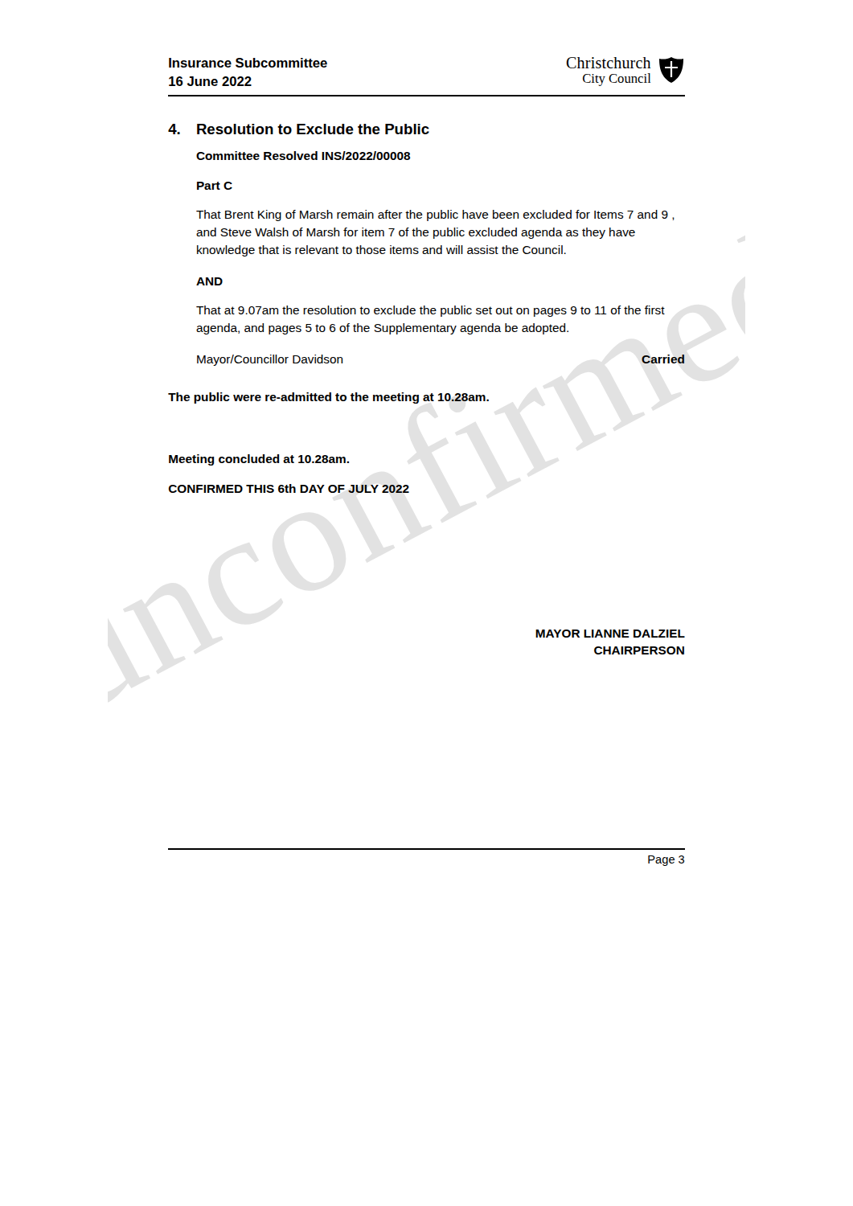unconfirmed
Insurance Subcommittee
16 June 2022
Christchurch
City Council
4. Resolution to Exclude the Public
Committee Resolved INS/2022/00008
Part C
That Brent King of Marsh remain after the public have been excluded for Items 7 and 9 , and Steve Walsh of Marsh for item 7 of the public excluded agenda as they have knowledge that is relevant to those items and will assist the Council.
AND
That at 9.07am the resolution to exclude the public set out on pages 9 to 11 of the first agenda, and pages 5 to 6 of the Supplementary agenda be adopted.
Mayor/Councillor Davidson Carried
The public were re-admitted to the meeting at 10.28am.
Meeting concluded at 10.28am.
CONFIRMED THIS 6th DAY OF JULY 2022
MAYOR LIANNE DALZIEL
CHAIRPERSON
Page 3